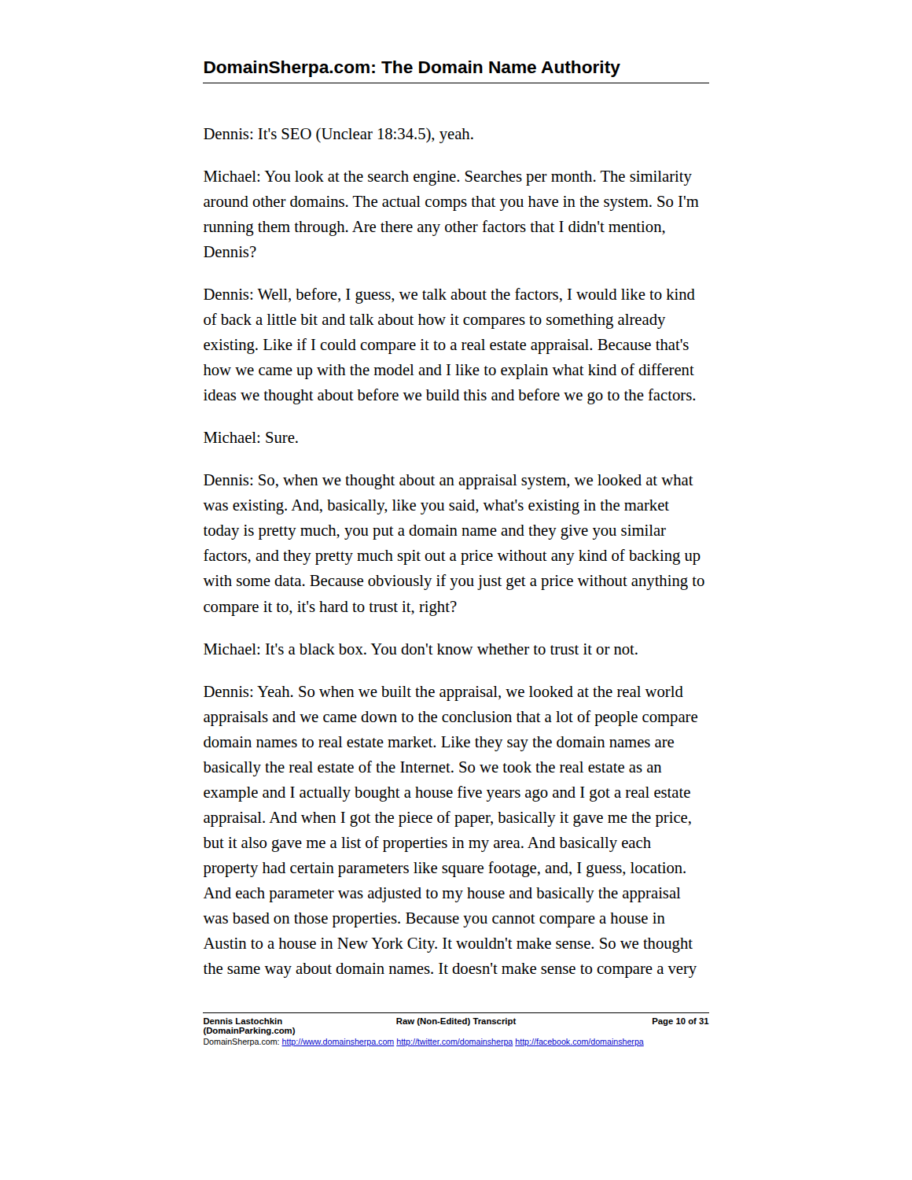DomainSherpa.com: The Domain Name Authority
Dennis: It's SEO (Unclear 18:34.5), yeah.
Michael: You look at the search engine. Searches per month. The similarity around other domains. The actual comps that you have in the system. So I'm running them through. Are there any other factors that I didn't mention, Dennis?
Dennis: Well, before, I guess, we talk about the factors, I would like to kind of back a little bit and talk about how it compares to something already existing. Like if I could compare it to a real estate appraisal. Because that's how we came up with the model and I like to explain what kind of different ideas we thought about before we build this and before we go to the factors.
Michael: Sure.
Dennis: So, when we thought about an appraisal system, we looked at what was existing. And, basically, like you said, what's existing in the market today is pretty much, you put a domain name and they give you similar factors, and they pretty much spit out a price without any kind of backing up with some data. Because obviously if you just get a price without anything to compare it to, it's hard to trust it, right?
Michael: It's a black box. You don't know whether to trust it or not.
Dennis: Yeah. So when we built the appraisal, we looked at the real world appraisals and we came down to the conclusion that a lot of people compare domain names to real estate market. Like they say the domain names are basically the real estate of the Internet. So we took the real estate as an example and I actually bought a house five years ago and I got a real estate appraisal. And when I got the piece of paper, basically it gave me the price, but it also gave me a list of properties in my area. And basically each property had certain parameters like square footage, and, I guess, location. And each parameter was adjusted to my house and basically the appraisal was based on those properties. Because you cannot compare a house in Austin to a house in New York City. It wouldn't make sense. So we thought the same way about domain names. It doesn't make sense to compare a very
Dennis Lastochkin (DomainParking.com) Raw (Non-Edited) Transcript Page 10 of 31
DomainSherpa.com: http://www.domainsherpa.com http://twitter.com/domainsherpa http://facebook.com/domainsherpa